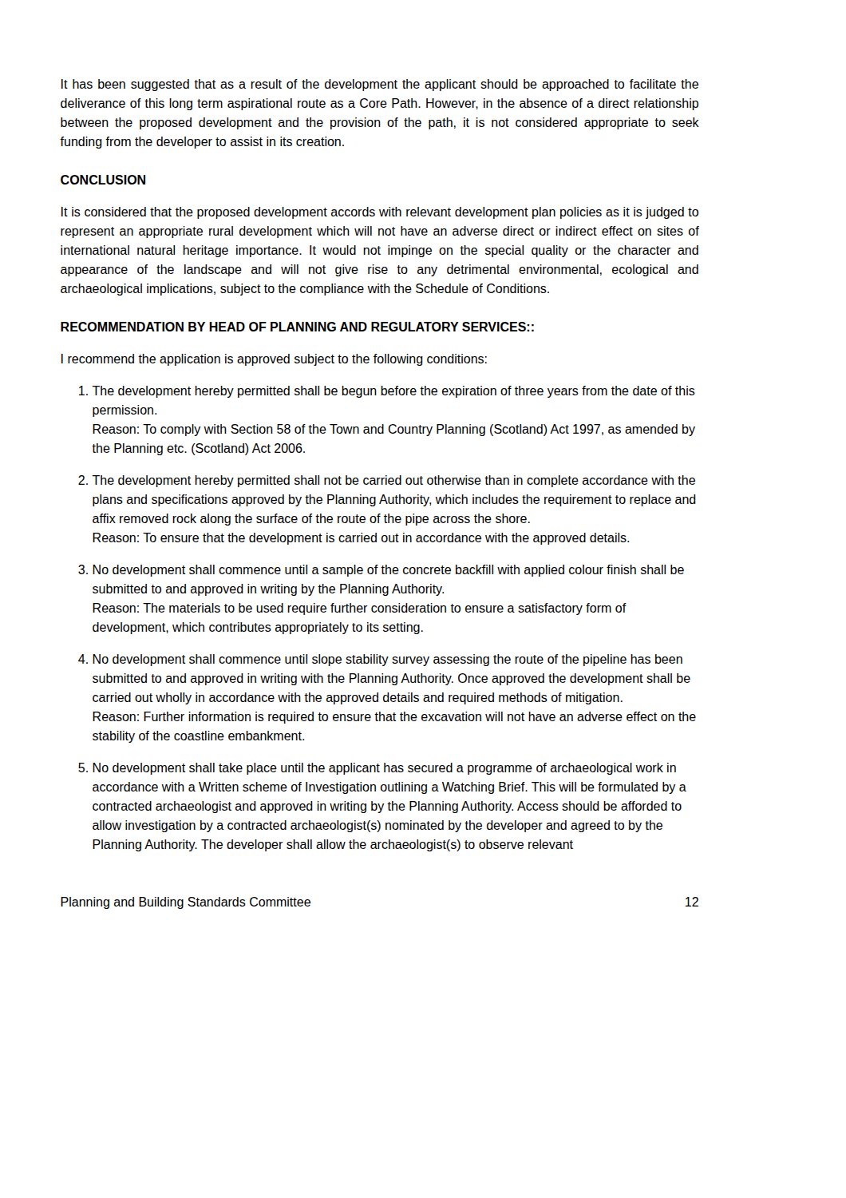It has been suggested that as a result of the development the applicant should be approached to facilitate the deliverance of this long term aspirational route as a Core Path. However, in the absence of a direct relationship between the proposed development and the provision of the path, it is not considered appropriate to seek funding from the developer to assist in its creation.
Conclusion
It is considered that the proposed development accords with relevant development plan policies as it is judged to represent an appropriate rural development which will not have an adverse direct or indirect effect on sites of international natural heritage importance. It would not impinge on the special quality or the character and appearance of the landscape and will not give rise to any detrimental environmental, ecological and archaeological implications, subject to the compliance with the Schedule of Conditions.
Recommendation by Head of Planning and Regulatory Services::
I recommend the application is approved subject to the following conditions:
The development hereby permitted shall be begun before the expiration of three years from the date of this permission.
Reason: To comply with Section 58 of the Town and Country Planning (Scotland) Act 1997, as amended by the Planning etc. (Scotland) Act 2006.
The development hereby permitted shall not be carried out otherwise than in complete accordance with the plans and specifications approved by the Planning Authority, which includes the requirement to replace and affix removed rock along the surface of the route of the pipe across the shore.
Reason: To ensure that the development is carried out in accordance with the approved details.
No development shall commence until a sample of the concrete backfill with applied colour finish shall be submitted to and approved in writing by the Planning Authority.
Reason: The materials to be used require further consideration to ensure a satisfactory form of development, which contributes appropriately to its setting.
No development shall commence until slope stability survey assessing the route of the pipeline has been submitted to and approved in writing with the Planning Authority. Once approved the development shall be carried out wholly in accordance with the approved details and required methods of mitigation.
Reason: Further information is required to ensure that the excavation will not have an adverse effect on the stability of the coastline embankment.
No development shall take place until the applicant has secured a programme of archaeological work in accordance with a Written scheme of Investigation outlining a Watching Brief. This will be formulated by a contracted archaeologist and approved in writing by the Planning Authority. Access should be afforded to allow investigation by a contracted archaeologist(s) nominated by the developer and agreed to by the Planning Authority. The developer shall allow the archaeologist(s) to observe relevant
Planning and Building Standards Committee 12